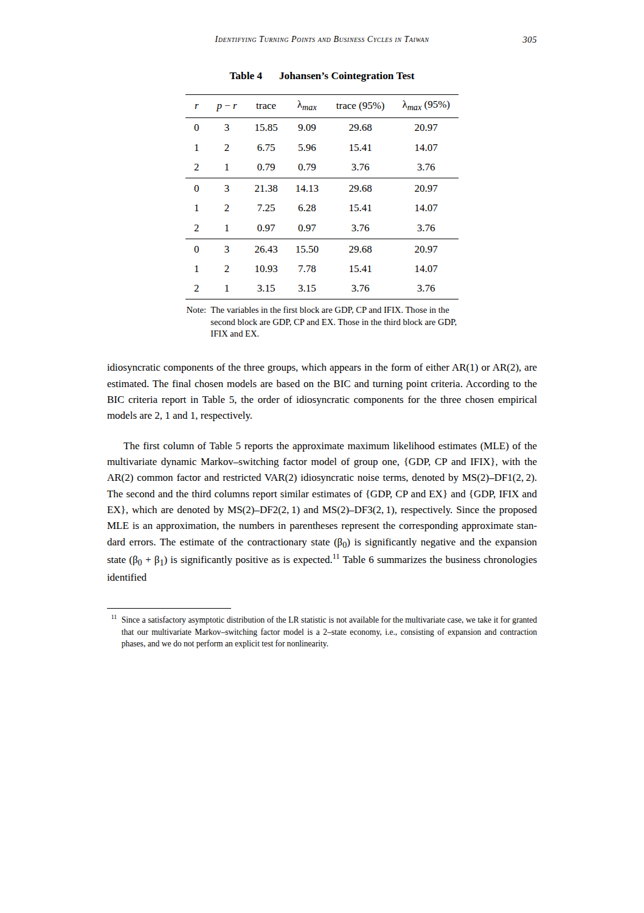Identifying Turning Points and Business Cycles in Taiwan 305
Table 4 Johansen’s Cointegration Test
| r | p − r | trace | λ max | trace (95%) | λ max (95%) |
| --- | --- | --- | --- | --- | --- |
| 0 | 3 | 15.85 | 9.09 | 29.68 | 20.97 |
| 1 | 2 | 6.75 | 5.96 | 15.41 | 14.07 |
| 2 | 1 | 0.79 | 0.79 | 3.76 | 3.76 |
| 0 | 3 | 21.38 | 14.13 | 29.68 | 20.97 |
| 1 | 2 | 7.25 | 6.28 | 15.41 | 14.07 |
| 2 | 1 | 0.97 | 0.97 | 3.76 | 3.76 |
| 0 | 3 | 26.43 | 15.50 | 29.68 | 20.97 |
| 1 | 2 | 10.93 | 7.78 | 15.41 | 14.07 |
| 2 | 1 | 3.15 | 3.15 | 3.76 | 3.76 |
Note: The variables in the first block are GDP, CP and IFIX. Those in the second block are GDP, CP and EX. Those in the third block are GDP, IFIX and EX.
idiosyncratic components of the three groups, which appears in the form of either AR(1) or AR(2), are estimated. The final chosen models are based on the BIC and turning point criteria. According to the BIC criteria report in Table 5, the order of idiosyncratic components for the three chosen empirical models are 2, 1 and 1, respectively.
The first column of Table 5 reports the approximate maximum likelihood estimates (MLE) of the multivariate dynamic Markov–switching factor model of group one, {GDP, CP and IFIX}, with the AR(2) common factor and restricted VAR(2) idiosyncratic noise terms, denoted by MS(2)–DF1(2, 2). The second and the third columns report similar estimates of {GDP, CP and EX} and {GDP, IFIX and EX}, which are denoted by MS(2)–DF2(2, 1) and MS(2)–DF3(2, 1), respectively. Since the proposed MLE is an approximation, the numbers in parentheses represent the corresponding approximate standard errors. The estimate of the contractionary state (β0) is significantly negative and the expansion state (β0 + β1) is significantly positive as is expected.11 Table 6 summarizes the business chronologies identified
11
Since a satisfactory asymptotic distribution of the LR statistic is not available for the multivariate case, we take it for granted that our multivariate Markov–switching factor model is a 2–state economy, i.e., consisting of expansion and contraction phases, and we do not perform an explicit test for nonlinearity.